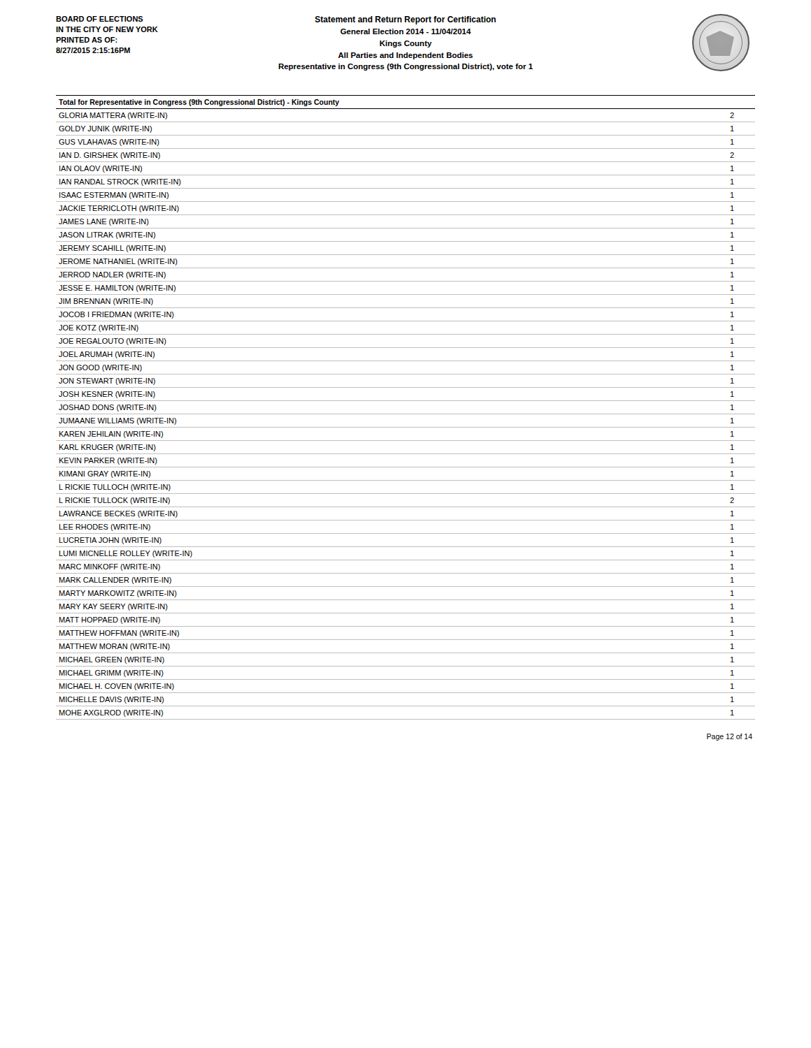BOARD OF ELECTIONS
IN THE CITY OF NEW YORK
PRINTED AS OF:
8/27/2015 2:15:16PM
Statement and Return Report for Certification
General Election 2014 - 11/04/2014
Kings County
All Parties and Independent Bodies
Representative in Congress (9th Congressional District), vote for 1
Total for Representative in Congress (9th Congressional District) - Kings County
| GLORIA MATTERA (WRITE-IN) | 2 |
| GOLDY JUNIK (WRITE-IN) | 1 |
| GUS VLAHAVAS (WRITE-IN) | 1 |
| IAN D. GIRSHEK (WRITE-IN) | 2 |
| IAN OLAOV (WRITE-IN) | 1 |
| IAN RANDAL STROCK (WRITE-IN) | 1 |
| ISAAC ESTERMAN (WRITE-IN) | 1 |
| JACKIE TERRICLOTH (WRITE-IN) | 1 |
| JAMES LANE (WRITE-IN) | 1 |
| JASON LITRAK (WRITE-IN) | 1 |
| JEREMY SCAHILL (WRITE-IN) | 1 |
| JEROME NATHANIEL (WRITE-IN) | 1 |
| JERROD NADLER (WRITE-IN) | 1 |
| JESSE E. HAMILTON (WRITE-IN) | 1 |
| JIM BRENNAN (WRITE-IN) | 1 |
| JOCOB I FRIEDMAN (WRITE-IN) | 1 |
| JOE KOTZ (WRITE-IN) | 1 |
| JOE REGALOUTO (WRITE-IN) | 1 |
| JOEL ARUMAH (WRITE-IN) | 1 |
| JON GOOD (WRITE-IN) | 1 |
| JON STEWART (WRITE-IN) | 1 |
| JOSH KESNER (WRITE-IN) | 1 |
| JOSHAD DONS (WRITE-IN) | 1 |
| JUMAANE WILLIAMS (WRITE-IN) | 1 |
| KAREN JEHILAIN (WRITE-IN) | 1 |
| KARL KRUGER (WRITE-IN) | 1 |
| KEVIN PARKER (WRITE-IN) | 1 |
| KIMANI GRAY (WRITE-IN) | 1 |
| L RICKIE TULLOCH (WRITE-IN) | 1 |
| L RICKIE TULLOCK (WRITE-IN) | 2 |
| LAWRANCE BECKES (WRITE-IN) | 1 |
| LEE RHODES (WRITE-IN) | 1 |
| LUCRETIA JOHN (WRITE-IN) | 1 |
| LUMI MICNELLE ROLLEY (WRITE-IN) | 1 |
| MARC MINKOFF (WRITE-IN) | 1 |
| MARK CALLENDER (WRITE-IN) | 1 |
| MARTY MARKOWITZ (WRITE-IN) | 1 |
| MARY KAY SEERY (WRITE-IN) | 1 |
| MATT HOPPAED (WRITE-IN) | 1 |
| MATTHEW HOFFMAN (WRITE-IN) | 1 |
| MATTHEW MORAN (WRITE-IN) | 1 |
| MICHAEL GREEN (WRITE-IN) | 1 |
| MICHAEL GRIMM (WRITE-IN) | 1 |
| MICHAEL H. COVEN (WRITE-IN) | 1 |
| MICHELLE DAVIS (WRITE-IN) | 1 |
| MOHE AXGLROD (WRITE-IN) | 1 |
Page 12 of 14